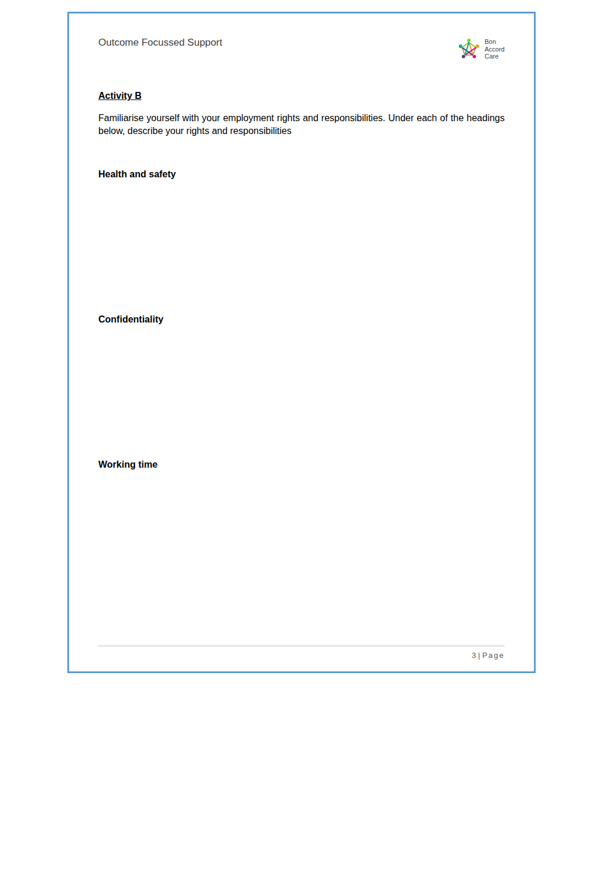Outcome Focussed Support
Bon
Accord
Care
Activity B
Familiarise yourself with your employment rights and responsibilities. Under each of the headings below, describe your rights and responsibilities
Health and safety
Confidentiality
Working time
3 | Page